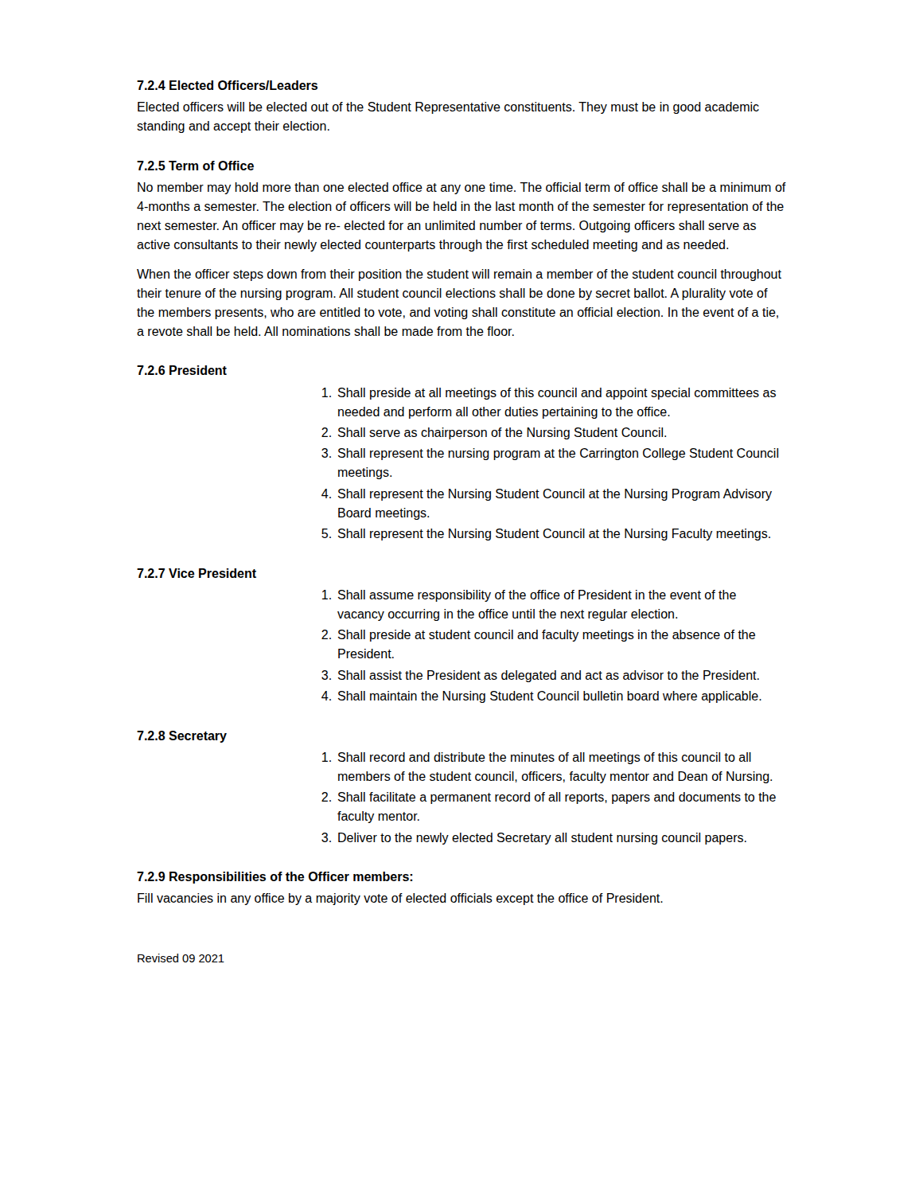7.2.4 Elected Officers/Leaders
Elected officers will be elected out of the Student Representative constituents. They must be in good academic standing and accept their election.
7.2.5 Term of Office
No member may hold more than one elected office at any one time. The official term of office shall be a minimum of 4-months a semester. The election of officers will be held in the last month of the semester for representation of the next semester. An officer may be re- elected for an unlimited number of terms. Outgoing officers shall serve as active consultants to their newly elected counterparts through the first scheduled meeting and as needed.
When the officer steps down from their position the student will remain a member of the student council throughout their tenure of the nursing program. All student council elections shall be done by secret ballot. A plurality vote of the members presents, who are entitled to vote, and voting shall constitute an official election. In the event of a tie, a revote shall be held. All nominations shall be made from the floor.
7.2.6 President
Shall preside at all meetings of this council and appoint special committees as needed and perform all other duties pertaining to the office.
Shall serve as chairperson of the Nursing Student Council.
Shall represent the nursing program at the Carrington College Student Council meetings.
Shall represent the Nursing Student Council at the Nursing Program Advisory Board meetings.
Shall represent the Nursing Student Council at the Nursing Faculty meetings.
7.2.7 Vice President
Shall assume responsibility of the office of President in the event of the vacancy occurring in the office until the next regular election.
Shall preside at student council and faculty meetings in the absence of the President.
Shall assist the President as delegated and act as advisor to the President.
Shall maintain the Nursing Student Council bulletin board where applicable.
7.2.8 Secretary
Shall record and distribute the minutes of all meetings of this council to all members of the student council, officers, faculty mentor and Dean of Nursing.
Shall facilitate a permanent record of all reports, papers and documents to the faculty mentor.
Deliver to the newly elected Secretary all student nursing council papers.
7.2.9 Responsibilities of the Officer members:
Fill vacancies in any office by a majority vote of elected officials except the office of President.
Revised 09 2021